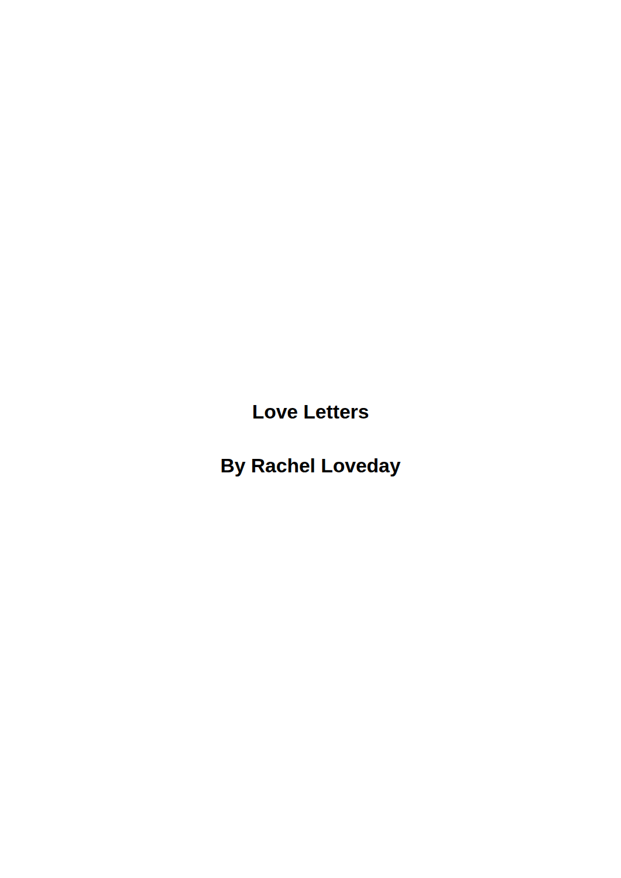Love Letters By Rachel Loveday